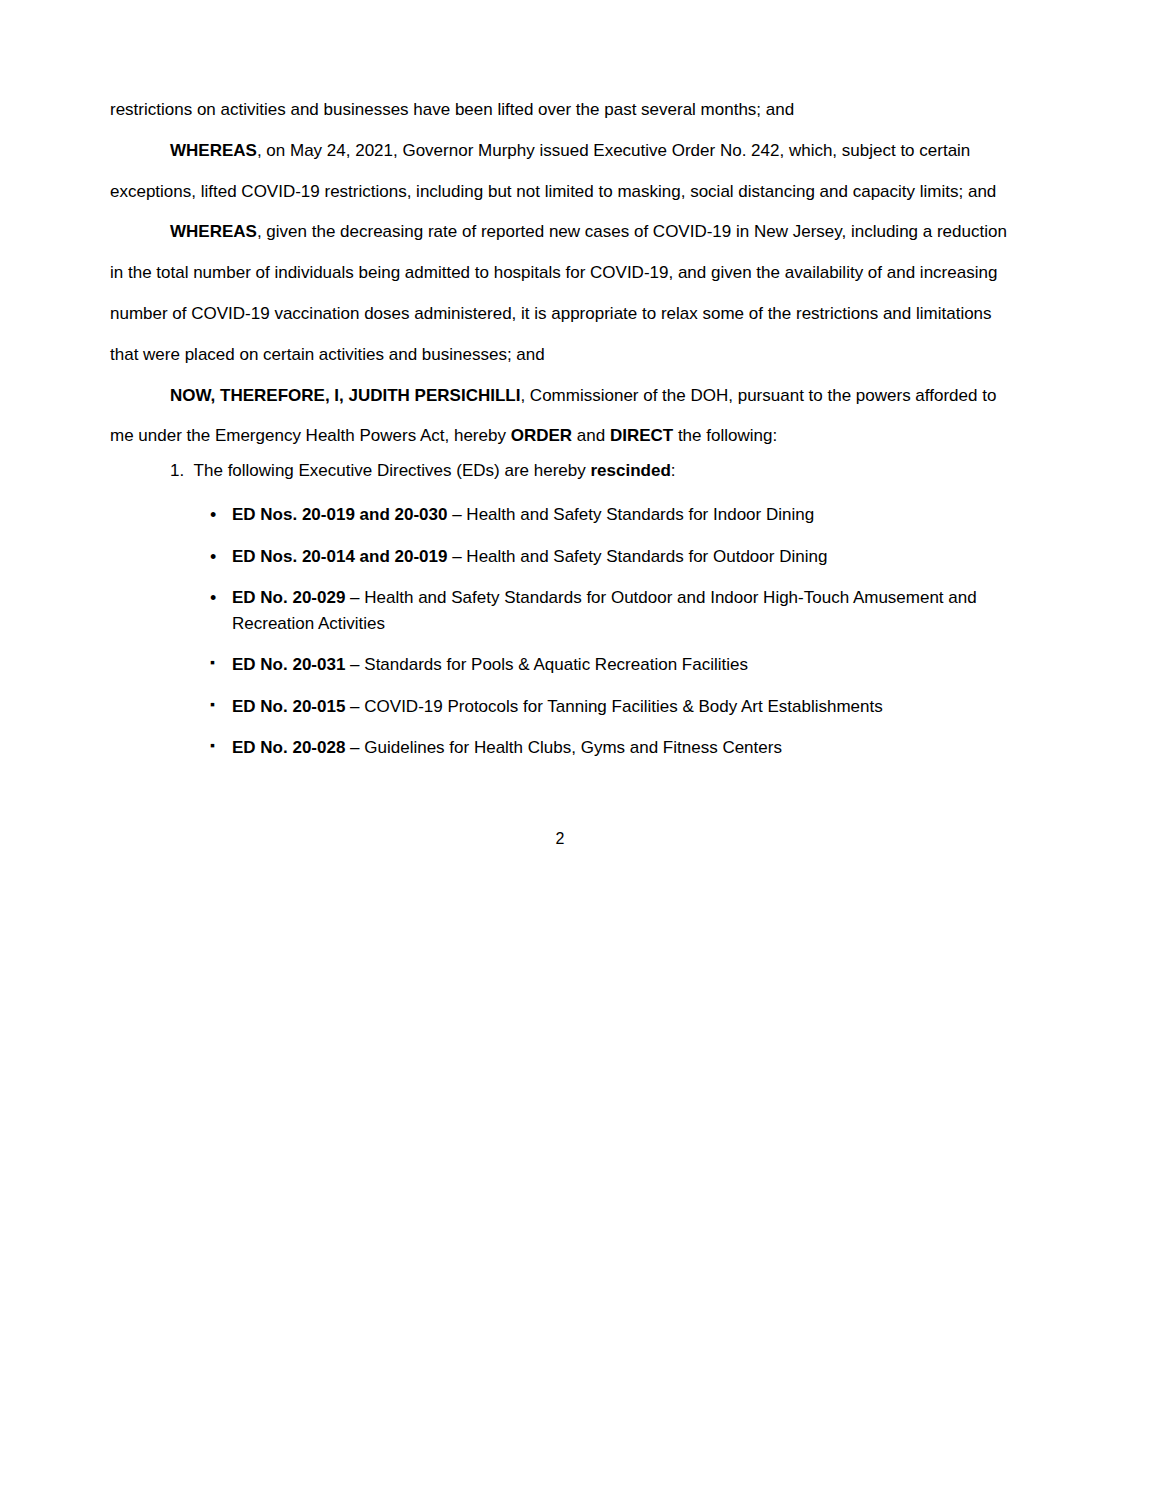restrictions on activities and businesses have been lifted over the past several months; and
WHEREAS, on May 24, 2021, Governor Murphy issued Executive Order No. 242, which, subject to certain exceptions, lifted COVID-19 restrictions, including but not limited to masking, social distancing and capacity limits; and
WHEREAS, given the decreasing rate of reported new cases of COVID-19 in New Jersey, including a reduction in the total number of individuals being admitted to hospitals for COVID-19, and given the availability of and increasing number of COVID-19 vaccination doses administered, it is appropriate to relax some of the restrictions and limitations that were placed on certain activities and businesses; and
NOW, THEREFORE, I, JUDITH PERSICHILLI, Commissioner of the DOH, pursuant to the powers afforded to me under the Emergency Health Powers Act, hereby ORDER and DIRECT the following:
1. The following Executive Directives (EDs) are hereby rescinded:
ED Nos. 20-019 and 20-030 – Health and Safety Standards for Indoor Dining
ED Nos. 20-014 and 20-019 – Health and Safety Standards for Outdoor Dining
ED No. 20-029 – Health and Safety Standards for Outdoor and Indoor High-Touch Amusement and Recreation Activities
ED No. 20-031 – Standards for Pools & Aquatic Recreation Facilities
ED No. 20-015 – COVID-19 Protocols for Tanning Facilities & Body Art Establishments
ED No. 20-028 – Guidelines for Health Clubs, Gyms and Fitness Centers
2